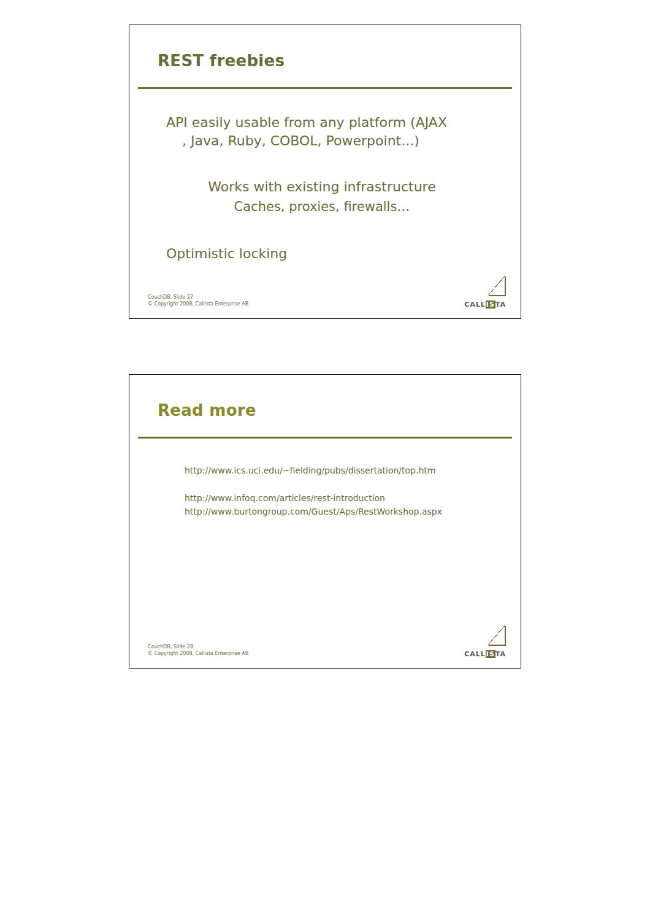REST freebies
API easily usable from any platform (AJAX
, Java, Ruby, COBOL, Powerpoint...)
Works with existing infrastructure Caches, proxies, firewalls…
Optimistic locking
CouchDB, Slide 27
© Copyright 2008, Callista Enterprise AB
CALLISTA
Read more
http://www.ics.uci.edu/~fielding/pubs/dissertation/top.htm
http://www.infoq.com/articles/rest-introduction
http://www.burtongroup.com/Guest/Aps/RestWorkshop.aspx
CouchDB, Slide 28
© Copyright 2008, Callista Enterprise AB
CALLISTA